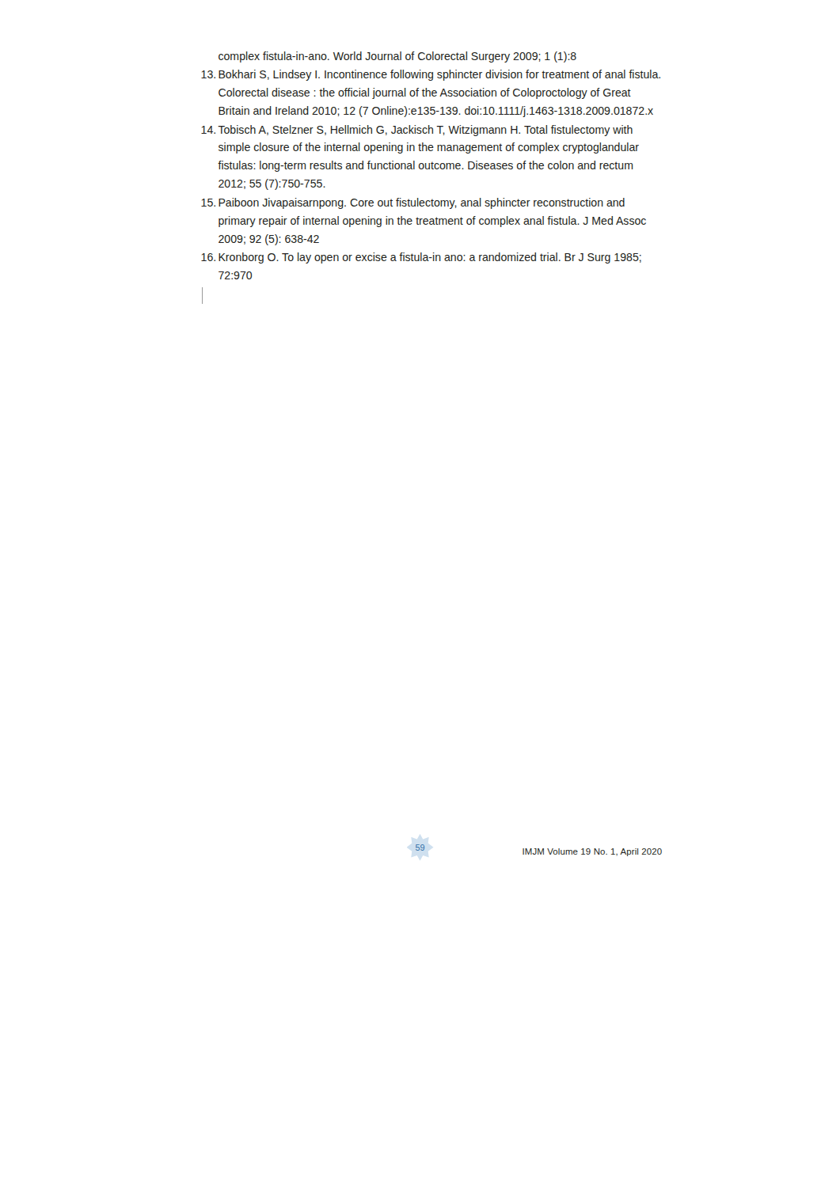complex fistula-in-ano. World Journal of Colorectal Surgery 2009; 1 (1):8
13. Bokhari S, Lindsey I. Incontinence following sphincter division for treatment of anal fistula. Colorectal disease : the official journal of the Association of Coloproctology of Great Britain and Ireland 2010; 12 (7 Online):e135-139. doi:10.1111/j.1463-1318.2009.01872.x
14. Tobisch A, Stelzner S, Hellmich G, Jackisch T, Witzigmann H. Total fistulectomy with simple closure of the internal opening in the management of complex cryptoglandular fistulas: long-term results and functional outcome. Diseases of the colon and rectum 2012; 55 (7):750-755.
15. Paiboon Jivapaisarnpong. Core out fistulectomy, anal sphincter reconstruction and primary repair of internal opening in the treatment of complex anal fistula. J Med Assoc 2009; 92 (5): 638-42
16. Kronborg O. To lay open or excise a fistula-in ano: a randomized trial. Br J Surg 1985; 72:970
59
IMJM Volume 19 No. 1, April 2020